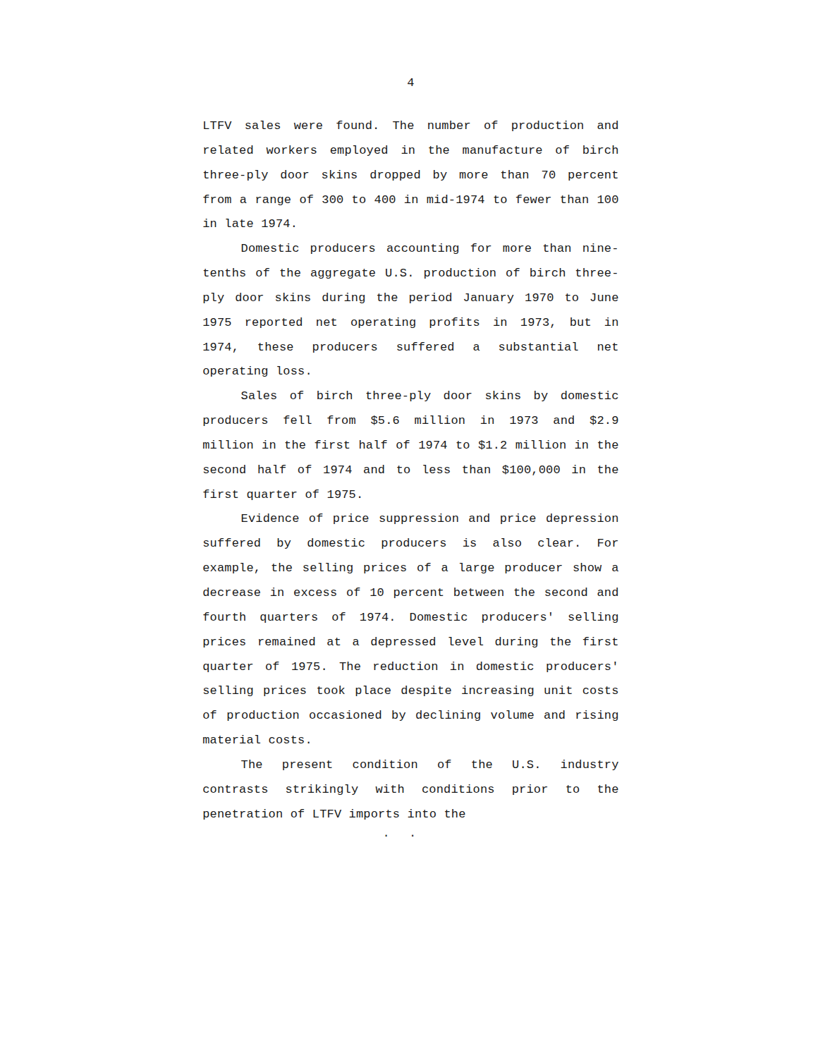4
LTFV sales were found. The number of production and related workers employed in the manufacture of birch three-ply door skins dropped by more than 70 percent from a range of 300 to 400 in mid-1974 to fewer than 100 in late 1974.
Domestic producers accounting for more than nine-tenths of the aggregate U.S. production of birch three-ply door skins during the period January 1970 to June 1975 reported net operating profits in 1973, but in 1974, these producers suffered a substantial net operating loss.
Sales of birch three-ply door skins by domestic producers fell from $5.6 million in 1973 and $2.9 million in the first half of 1974 to $1.2 million in the second half of 1974 and to less than $100,000 in the first quarter of 1975.
Evidence of price suppression and price depression suffered by domestic producers is also clear. For example, the selling prices of a large producer show a decrease in excess of 10 percent between the second and fourth quarters of 1974. Domestic producers' selling prices remained at a depressed level during the first quarter of 1975. The reduction in domestic producers' selling prices took place despite increasing unit costs of production occasioned by declining volume and rising material costs.
The present condition of the U.S. industry contrasts strikingly with conditions prior to the penetration of LTFV imports into the
..